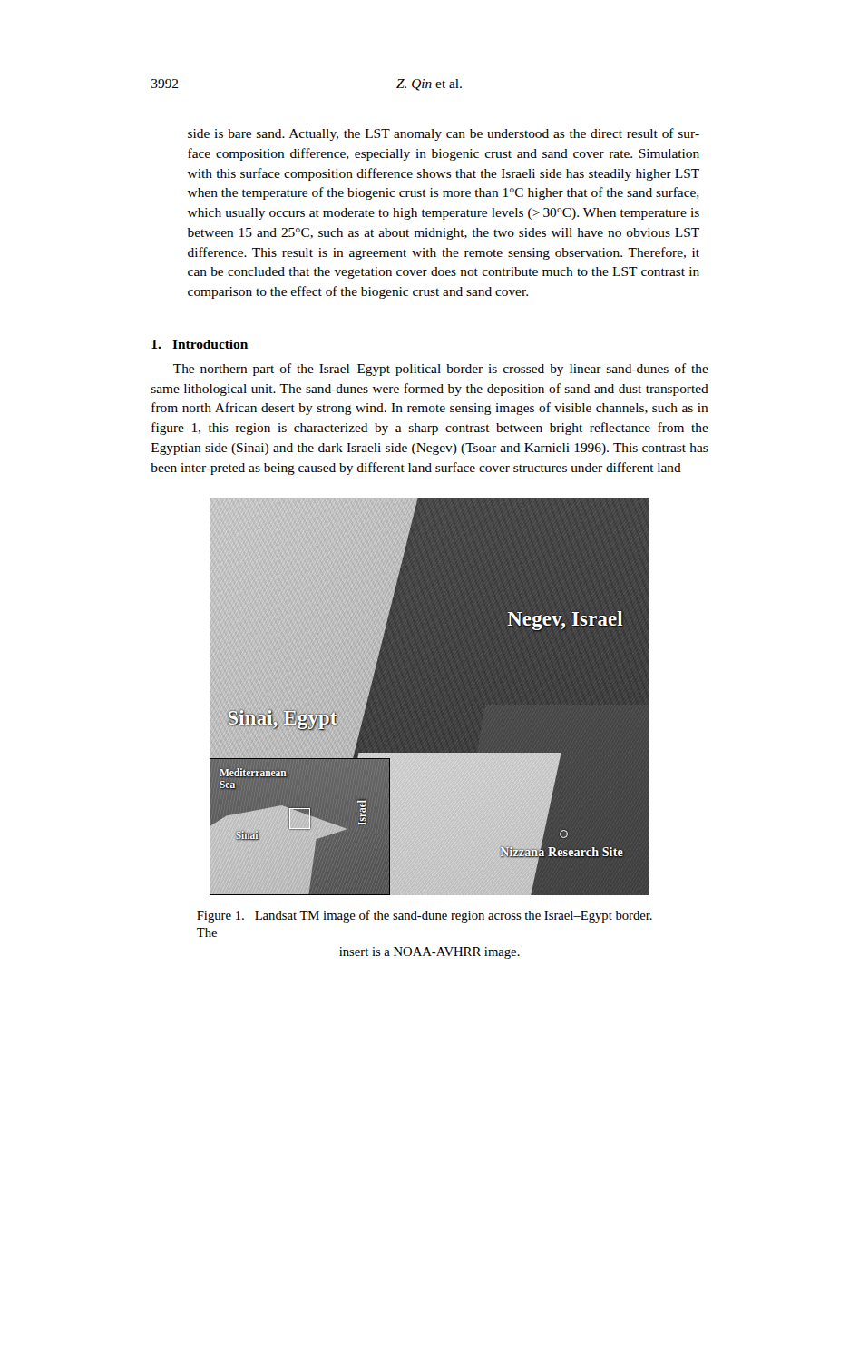3992
Z. Qin et al.
side is bare sand. Actually, the LST anomaly can be understood as the direct result of surface composition difference, especially in biogenic crust and sand cover rate. Simulation with this surface composition difference shows that the Israeli side has steadily higher LST when the temperature of the biogenic crust is more than 1°C higher that of the sand surface, which usually occurs at moderate to high temperature levels (> 30°C). When temperature is between 15 and 25°C, such as at about midnight, the two sides will have no obvious LST difference. This result is in agreement with the remote sensing observation. Therefore, it can be concluded that the vegetation cover does not contribute much to the LST contrast in comparison to the effect of the biogenic crust and sand cover.
1. Introduction
The northern part of the Israel–Egypt political border is crossed by linear sand-dunes of the same lithological unit. The sand-dunes were formed by the deposition of sand and dust transported from north African desert by strong wind. In remote sensing images of visible channels, such as in figure 1, this region is characterized by a sharp contrast between bright reflectance from the Egyptian side (Sinai) and the dark Israeli side (Negev) (Tsoar and Karnieli 1996). This contrast has been inter-preted as being caused by different land surface cover structures under different land
Negev, Israel
Sinai, Egypt
Nizzana Research Site
Mediterranean
Sea
Israel
Sinai
Figure 1. Landsat TM image of the sand-dune region across the Israel–Egypt border. The insert is a NOAA-AVHRR image.